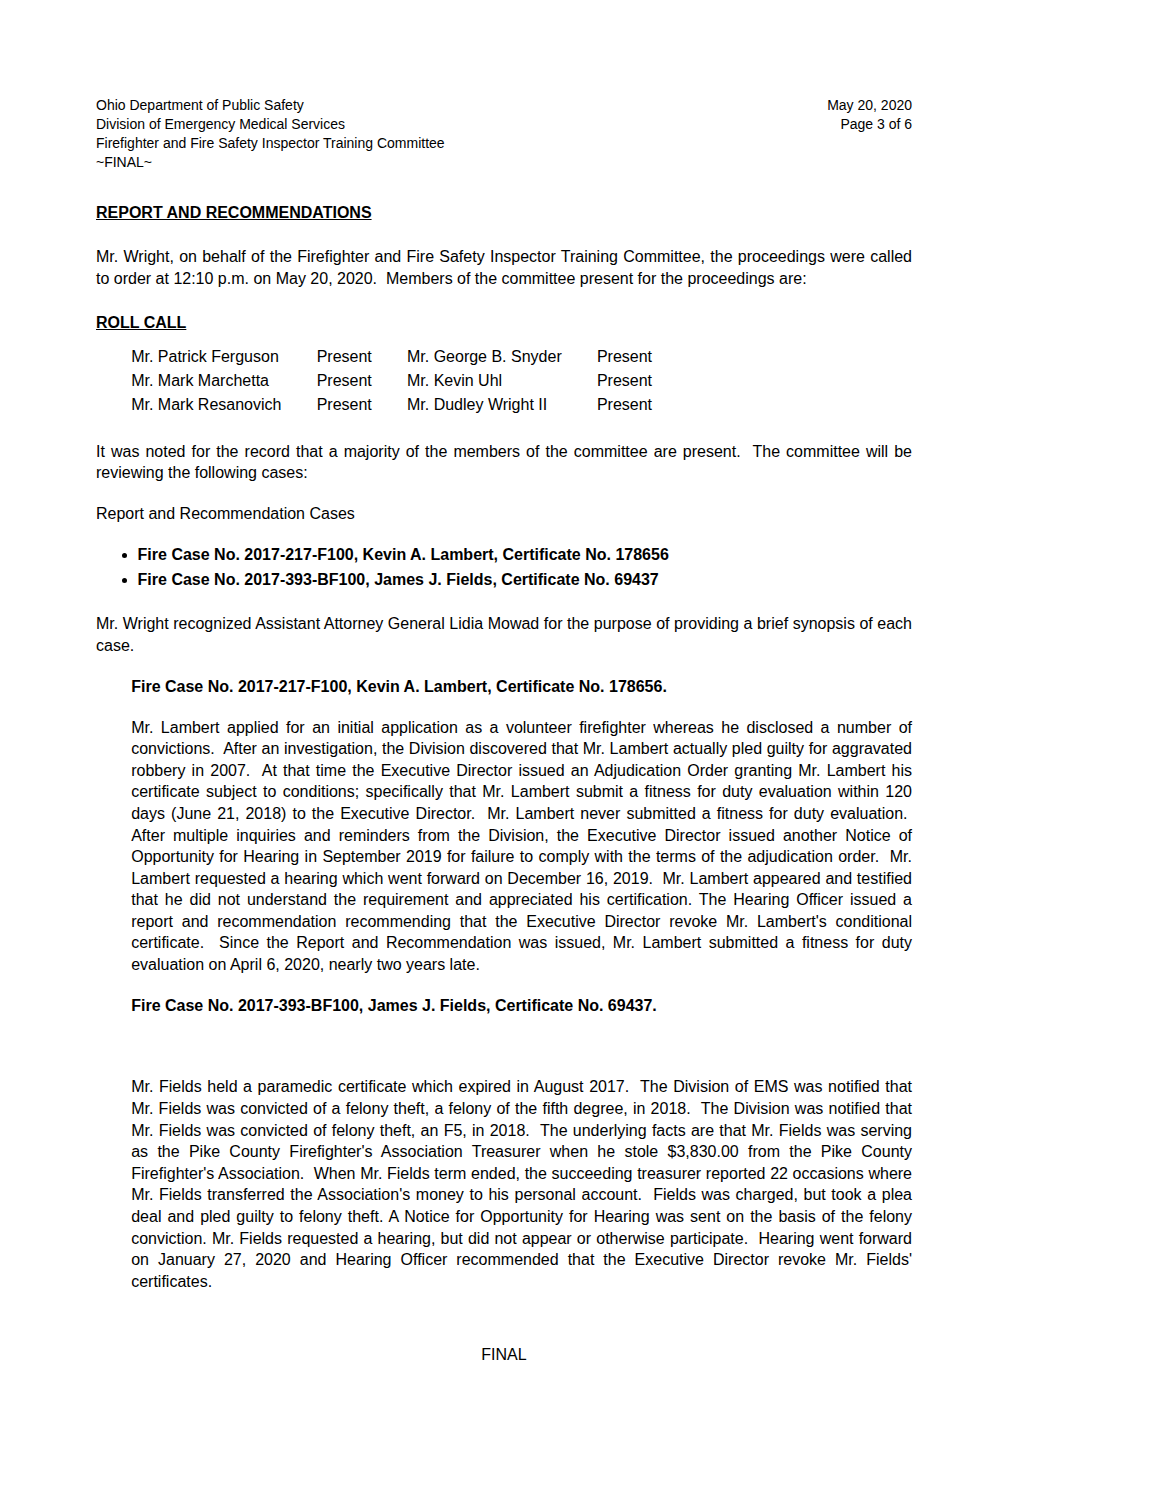Ohio Department of Public Safety
Division of Emergency Medical Services
Firefighter and Fire Safety Inspector Training Committee
~FINAL~
May 20, 2020
Page 3 of 6
REPORT AND RECOMMENDATIONS
Mr. Wright, on behalf of the Firefighter and Fire Safety Inspector Training Committee, the proceedings were called to order at 12:10 p.m. on May 20, 2020. Members of the committee present for the proceedings are:
ROLL CALL
| Mr. Patrick Ferguson | Present | Mr. George B. Snyder | Present |
| Mr. Mark Marchetta | Present | Mr. Kevin Uhl | Present |
| Mr. Mark Resanovich | Present | Mr. Dudley Wright II | Present |
It was noted for the record that a majority of the members of the committee are present. The committee will be reviewing the following cases:
Report and Recommendation Cases
Fire Case No. 2017-217-F100, Kevin A. Lambert, Certificate No. 178656
Fire Case No. 2017-393-BF100, James J. Fields, Certificate No. 69437
Mr. Wright recognized Assistant Attorney General Lidia Mowad for the purpose of providing a brief synopsis of each case.
Fire Case No. 2017-217-F100, Kevin A. Lambert, Certificate No. 178656.
Mr. Lambert applied for an initial application as a volunteer firefighter whereas he disclosed a number of convictions. After an investigation, the Division discovered that Mr. Lambert actually pled guilty for aggravated robbery in 2007. At that time the Executive Director issued an Adjudication Order granting Mr. Lambert his certificate subject to conditions; specifically that Mr. Lambert submit a fitness for duty evaluation within 120 days (June 21, 2018) to the Executive Director. Mr. Lambert never submitted a fitness for duty evaluation. After multiple inquiries and reminders from the Division, the Executive Director issued another Notice of Opportunity for Hearing in September 2019 for failure to comply with the terms of the adjudication order. Mr. Lambert requested a hearing which went forward on December 16, 2019. Mr. Lambert appeared and testified that he did not understand the requirement and appreciated his certification. The Hearing Officer issued a report and recommendation recommending that the Executive Director revoke Mr. Lambert's conditional certificate. Since the Report and Recommendation was issued, Mr. Lambert submitted a fitness for duty evaluation on April 6, 2020, nearly two years late.
Fire Case No. 2017-393-BF100, James J. Fields, Certificate No. 69437.
Mr. Fields held a paramedic certificate which expired in August 2017. The Division of EMS was notified that Mr. Fields was convicted of a felony theft, a felony of the fifth degree, in 2018. The Division was notified that Mr. Fields was convicted of felony theft, an F5, in 2018. The underlying facts are that Mr. Fields was serving as the Pike County Firefighter's Association Treasurer when he stole $3,830.00 from the Pike County Firefighter's Association. When Mr. Fields term ended, the succeeding treasurer reported 22 occasions where Mr. Fields transferred the Association's money to his personal account. Fields was charged, but took a plea deal and pled guilty to felony theft. A Notice for Opportunity for Hearing was sent on the basis of the felony conviction. Mr. Fields requested a hearing, but did not appear or otherwise participate. Hearing went forward on January 27, 2020 and Hearing Officer recommended that the Executive Director revoke Mr. Fields' certificates.
FINAL